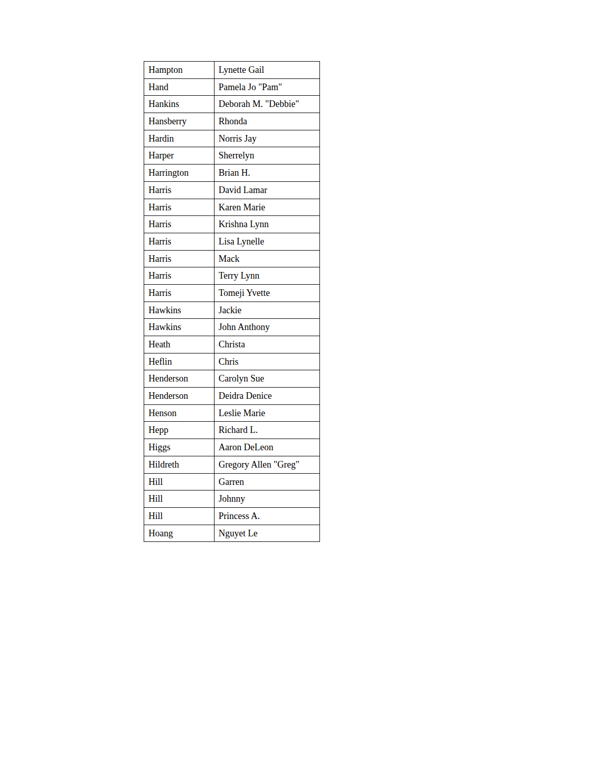| Hampton | Lynette Gail |
| Hand | Pamela Jo "Pam" |
| Hankins | Deborah M. "Debbie" |
| Hansberry | Rhonda |
| Hardin | Norris Jay |
| Harper | Sherrelyn |
| Harrington | Brian H. |
| Harris | David Lamar |
| Harris | Karen Marie |
| Harris | Krishna Lynn |
| Harris | Lisa Lynelle |
| Harris | Mack |
| Harris | Terry Lynn |
| Harris | Tomeji Yvette |
| Hawkins | Jackie |
| Hawkins | John Anthony |
| Heath | Christa |
| Heflin | Chris |
| Henderson | Carolyn Sue |
| Henderson | Deidra Denice |
| Henson | Leslie Marie |
| Hepp | Richard L. |
| Higgs | Aaron DeLeon |
| Hildreth | Gregory Allen "Greg" |
| Hill | Garren |
| Hill | Johnny |
| Hill | Princess A. |
| Hoang | Nguyet Le |